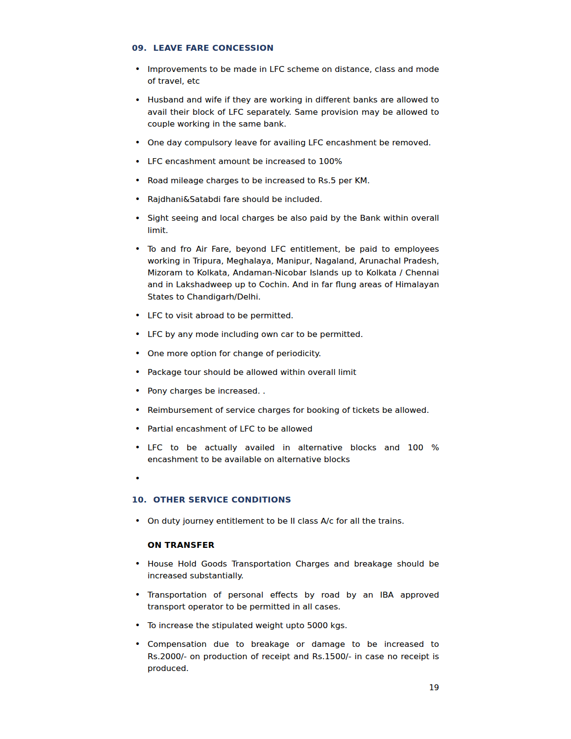09. LEAVE FARE CONCESSION
Improvements to be made in LFC scheme on distance, class and mode of travel, etc
Husband and wife if they are working in different banks are allowed to avail their block of LFC separately. Same provision may be allowed to couple working in the same bank.
One day compulsory leave for availing LFC encashment be removed.
LFC encashment amount be increased to 100%
Road mileage charges to be increased to Rs.5 per KM.
Rajdhani&Satabdi fare should be included.
Sight seeing and local charges be also paid by the Bank within overall limit.
To and fro Air Fare, beyond LFC entitlement, be paid to employees working in Tripura, Meghalaya, Manipur, Nagaland, Arunachal Pradesh, Mizoram to Kolkata, Andaman-Nicobar Islands up to Kolkata / Chennai and in Lakshadweep up to Cochin. And in far flung areas of Himalayan States to Chandigarh/Delhi.
LFC to visit abroad to be permitted.
LFC by any mode including own car to be permitted.
One more option for change of periodicity.
Package tour should be allowed within overall limit
Pony charges be increased. .
Reimbursement of service charges for booking of tickets be allowed.
Partial encashment of LFC to be allowed
LFC to be actually availed in alternative blocks and 100 % encashment to be available on alternative blocks
10. OTHER SERVICE CONDITIONS
On duty journey entitlement to be II class A/c for all the trains.
ON TRANSFER
House Hold Goods Transportation Charges and breakage should be increased substantially.
Transportation of personal effects by road by an IBA approved transport operator to be permitted in all cases.
To increase the stipulated weight upto 5000 kgs.
Compensation due to breakage or damage to be increased to Rs.2000/- on production of receipt and Rs.1500/- in case no receipt is produced.
19